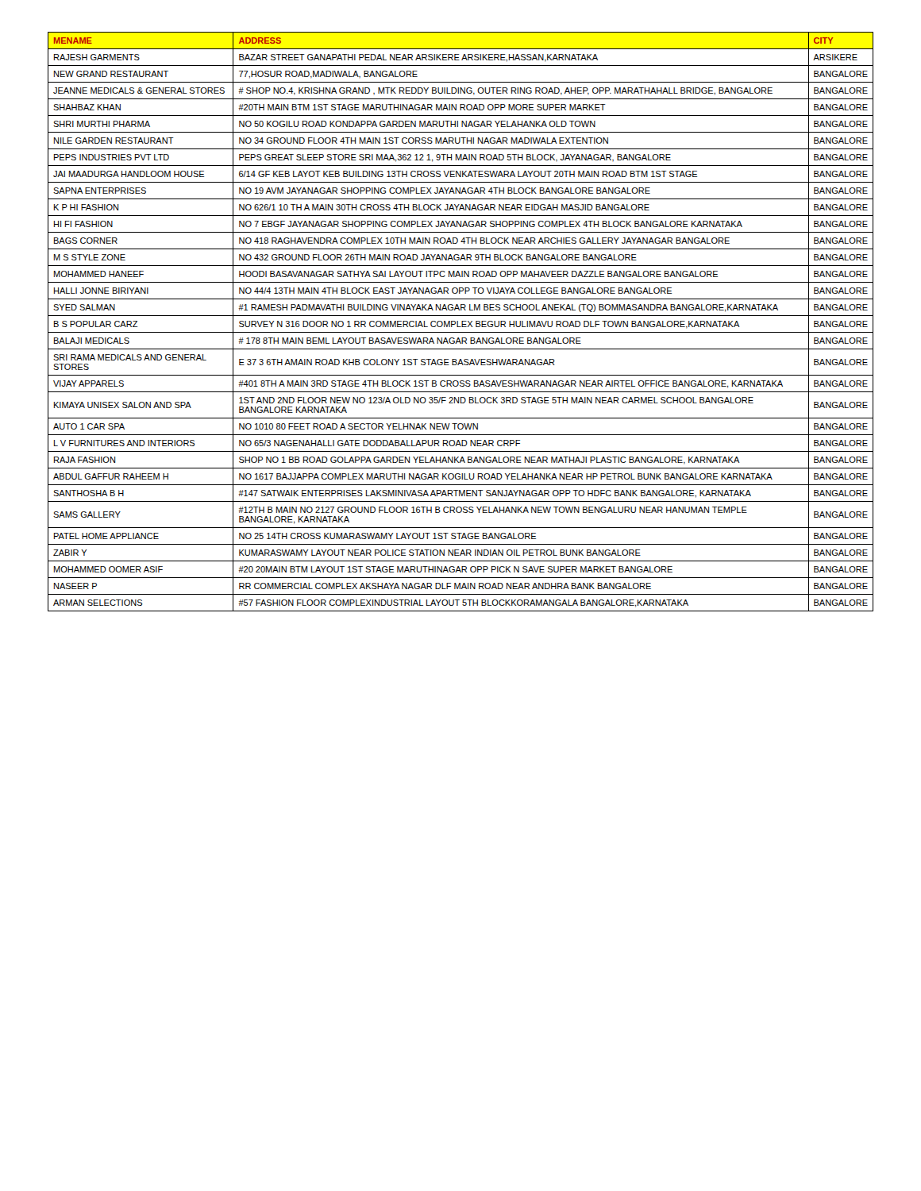| MENAME | ADDRESS | CITY |
| --- | --- | --- |
| RAJESH GARMENTS | BAZAR STREET GANAPATHI PEDAL NEAR ARSIKERE ARSIKERE,HASSAN,KARNATAKA | ARSIKERE |
| NEW GRAND RESTAURANT | 77,HOSUR ROAD,MADIWALA, BANGALORE | BANGALORE |
| JEANNE MEDICALS & GENERAL STORES | # SHOP NO.4, KRISHNA GRAND , MTK REDDY BUILDING, OUTER RING ROAD, AHEP, OPP. MARATHAHALL BRIDGE, BANGALORE | BANGALORE |
| SHAHBAZ KHAN | #20TH MAIN BTM 1ST STAGE MARUTHINAGAR MAIN ROAD OPP MORE SUPER MARKET | BANGALORE |
| SHRI MURTHI PHARMA | NO 50 KOGILU ROAD KONDAPPA GARDEN MARUTHI NAGAR YELAHANKA OLD TOWN | BANGALORE |
| NILE GARDEN RESTAURANT | NO 34 GROUND FLOOR 4TH MAIN 1ST CORSS MARUTHI NAGAR MADIWALA EXTENTION | BANGALORE |
| PEPS INDUSTRIES PVT LTD | PEPS GREAT SLEEP STORE SRI MAA,362 12 1, 9TH MAIN ROAD 5TH BLOCK, JAYANAGAR, BANGALORE | BANGALORE |
| JAI MAADURGA HANDLOOM HOUSE | 6/14 GF KEB LAYOT KEB BUILDING 13TH CROSS VENKATESWARA LAYOUT 20TH MAIN ROAD BTM 1ST STAGE | BANGALORE |
| SAPNA ENTERPRISES | NO 19 AVM JAYANAGAR SHOPPING COMPLEX JAYANAGAR 4TH BLOCK BANGALORE BANGALORE | BANGALORE |
| K P HI FASHION | NO 626/1 10 TH A MAIN 30TH CROSS 4TH BLOCK JAYANAGAR NEAR EIDGAH MASJID BANGALORE | BANGALORE |
| HI FI FASHION | NO 7 EBGF JAYANAGAR SHOPPING COMPLEX JAYANAGAR SHOPPING COMPLEX 4TH BLOCK BANGALORE KARNATAKA | BANGALORE |
| BAGS CORNER | NO 418 RAGHAVENDRA COMPLEX 10TH MAIN ROAD 4TH BLOCK NEAR ARCHIES GALLERY JAYANAGAR BANGALORE | BANGALORE |
| M S STYLE ZONE | NO 432 GROUND FLOOR 26TH MAIN ROAD JAYANAGAR 9TH BLOCK BANGALORE BANGALORE | BANGALORE |
| MOHAMMED HANEEF | HOODI BASAVANAGAR SATHYA SAI LAYOUT ITPC MAIN ROAD OPP MAHAVEER DAZZLE BANGALORE BANGALORE | BANGALORE |
| HALLI JONNE BIRIYANI | NO 44/4 13TH MAIN 4TH BLOCK EAST JAYANAGAR OPP TO VIJAYA COLLEGE BANGALORE BANGALORE | BANGALORE |
| SYED SALMAN | #1 RAMESH PADMAVATHI BUILDING VINAYAKA NAGAR LM BES SCHOOL ANEKAL (TQ) BOMMASANDRA BANGALORE,KARNATAKA | BANGALORE |
| B S POPULAR CARZ | SURVEY N 316 DOOR NO 1 RR COMMERCIAL COMPLEX BEGUR HULIMAVU ROAD DLF TOWN BANGALORE,KARNATAKA | BANGALORE |
| BALAJI MEDICALS | # 178 8TH MAIN BEML LAYOUT BASAVESWARA NAGAR BANGALORE BANGALORE | BANGALORE |
| SRI RAMA MEDICALS AND GENERAL STORES | E 37 3 6TH AMAIN ROAD KHB COLONY 1ST STAGE BASAVESHWARANAGAR | BANGALORE |
| VIJAY APPARELS | #401 8TH A MAIN 3RD STAGE 4TH BLOCK 1ST B CROSS BASAVESHWARANAGAR NEAR AIRTEL OFFICE BANGALORE, KARNATAKA | BANGALORE |
| KIMAYA UNISEX SALON AND SPA | 1ST AND 2ND FLOOR NEW NO 123/A OLD NO 35/F 2ND BLOCK 3RD STAGE 5TH MAIN NEAR CARMEL SCHOOL BANGALORE BANGALORE KARNATAKA | BANGALORE |
| AUTO 1 CAR SPA | NO 1010 80 FEET ROAD A SECTOR YELHNAK NEW TOWN | BANGALORE |
| L V FURNITURES AND INTERIORS | NO 65/3 NAGENAHALLI GATE DODDABALLAPUR ROAD NEAR CRPF | BANGALORE |
| RAJA FASHION | SHOP NO 1 BB ROAD GOLAPPA GARDEN YELAHANKA BANGALORE NEAR MATHAJI PLASTIC BANGALORE, KARNATAKA | BANGALORE |
| ABDUL GAFFUR RAHEEM H | NO 1617 BAJJAPPA COMPLEX MARUTHI NAGAR KOGILU ROAD YELAHANKA NEAR HP PETROL BUNK BANGALORE KARNATAKA | BANGALORE |
| SANTHOSHA B H | #147 SATWAIK ENTERPRISES LAKSMINIVASA APARTMENT SANJAYNAGAR OPP TO HDFC BANK BANGALORE, KARNATAKA | BANGALORE |
| SAMS GALLERY | #12TH B MAIN NO 2127 GROUND FLOOR 16TH B CROSS YELAHANKA NEW TOWN BENGALURU NEAR HANUMAN TEMPLE BANGALORE, KARNATAKA | BANGALORE |
| PATEL HOME APPLIANCE | NO 25 14TH CROSS KUMARASWAMY LAYOUT 1ST STAGE BANGALORE | BANGALORE |
| ZABIR Y | KUMARASWAMY LAYOUT NEAR POLICE STATION NEAR INDIAN OIL PETROL BUNK BANGALORE | BANGALORE |
| MOHAMMED OOMER ASIF | #20 20MAIN BTM LAYOUT 1ST STAGE MARUTHINAGAR OPP PICK N SAVE SUPER MARKET BANGALORE | BANGALORE |
| NASEER P | RR COMMERCIAL COMPLEX AKSHAYA NAGAR DLF MAIN ROAD NEAR ANDHRA BANK BANGALORE | BANGALORE |
| ARMAN SELECTIONS | #57 FASHION FLOOR COMPLEXINDUSTRIAL LAYOUT 5TH BLOCKKORAMANGALA BANGALORE,KARNATAKA | BANGALORE |